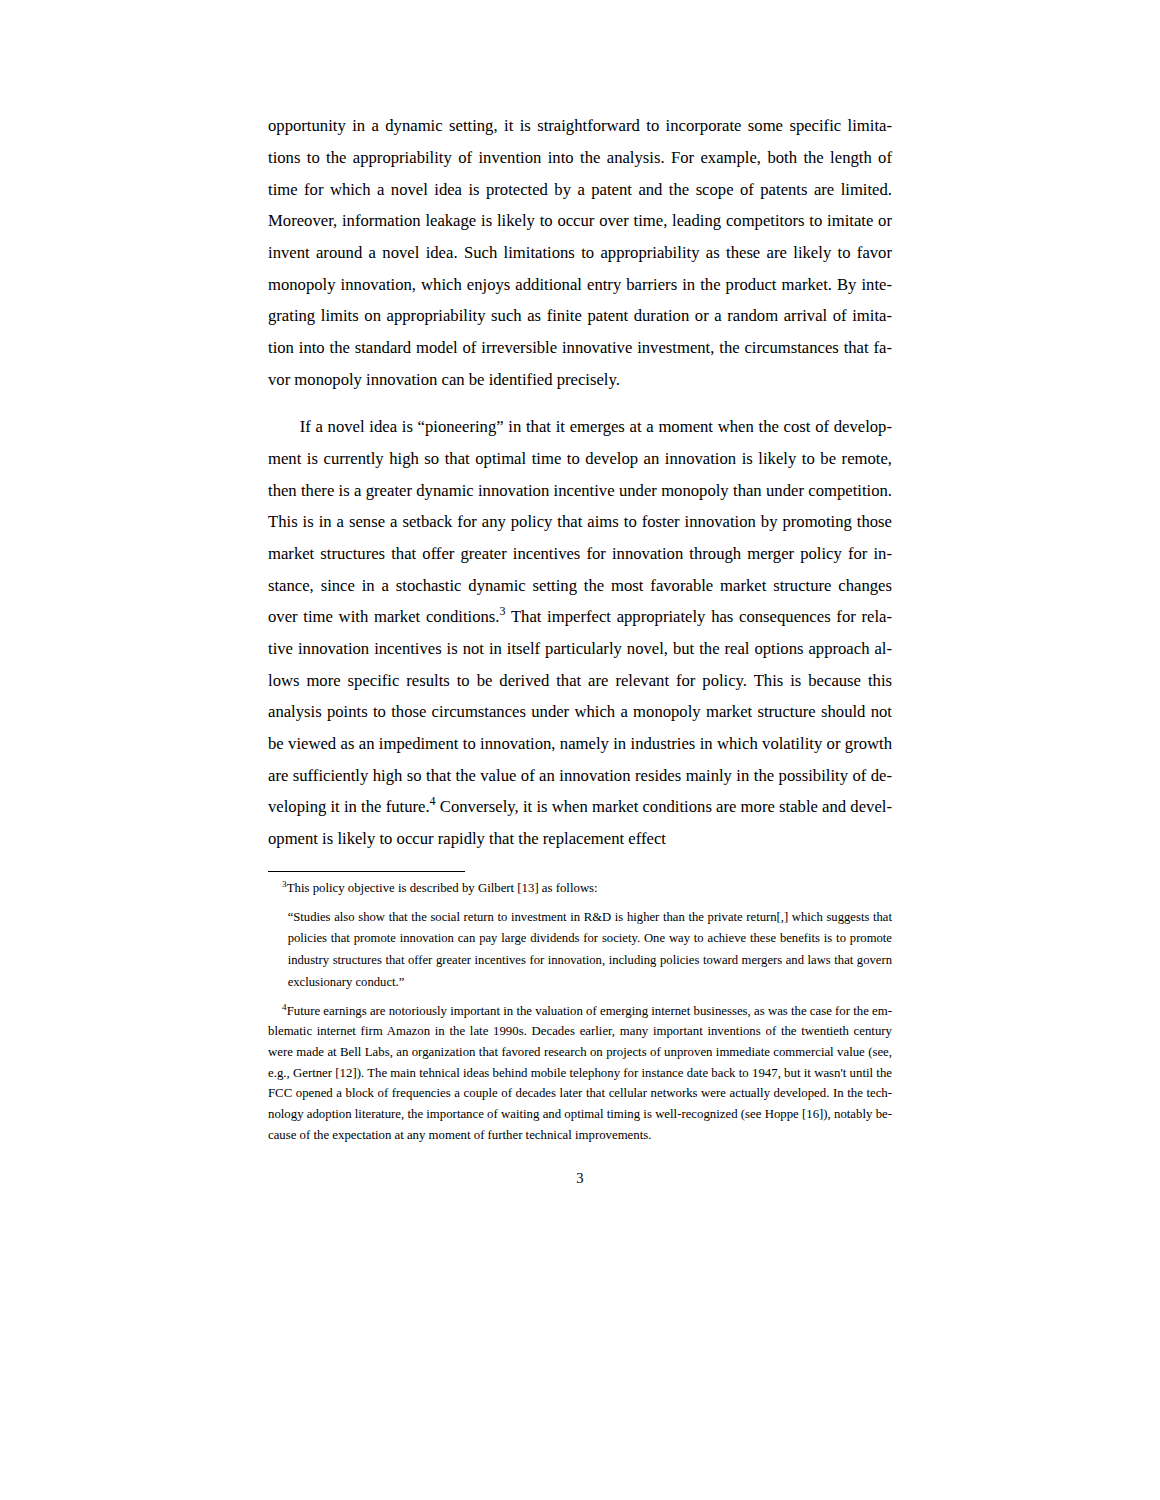opportunity in a dynamic setting, it is straightforward to incorporate some specific limitations to the appropriability of invention into the analysis. For example, both the length of time for which a novel idea is protected by a patent and the scope of patents are limited. Moreover, information leakage is likely to occur over time, leading competitors to imitate or invent around a novel idea. Such limitations to appropriability as these are likely to favor monopoly innovation, which enjoys additional entry barriers in the product market. By integrating limits on appropriability such as finite patent duration or a random arrival of imitation into the standard model of irreversible innovative investment, the circumstances that favor monopoly innovation can be identified precisely.
If a novel idea is “pioneering” in that it emerges at a moment when the cost of development is currently high so that optimal time to develop an innovation is likely to be remote, then there is a greater dynamic innovation incentive under monopoly than under competition. This is in a sense a setback for any policy that aims to foster innovation by promoting those market structures that offer greater incentives for innovation through merger policy for instance, since in a stochastic dynamic setting the most favorable market structure changes over time with market conditions.3 That imperfect appropriately has consequences for relative innovation incentives is not in itself particularly novel, but the real options approach allows more specific results to be derived that are relevant for policy. This is because this analysis points to those circumstances under which a monopoly market structure should not be viewed as an impediment to innovation, namely in industries in which volatility or growth are sufficiently high so that the value of an innovation resides mainly in the possibility of developing it in the future.4 Conversely, it is when market conditions are more stable and development is likely to occur rapidly that the replacement effect
3This policy objective is described by Gilbert [13] as follows:
“Studies also show that the social return to investment in R&D is higher than the private return[,] which suggests that policies that promote innovation can pay large dividends for society. One way to achieve these benefits is to promote industry structures that offer greater incentives for innovation, including policies toward mergers and laws that govern exclusionary conduct.”
4Future earnings are notoriously important in the valuation of emerging internet businesses, as was the case for the emblematic internet firm Amazon in the late 1990s. Decades earlier, many important inventions of the twentieth century were made at Bell Labs, an organization that favored research on projects of unproven immediate commercial value (see, e.g., Gertner [12]). The main tehnical ideas behind mobile telephony for instance date back to 1947, but it wasn't until the FCC opened a block of frequencies a couple of decades later that cellular networks were actually developed. In the technology adoption literature, the importance of waiting and optimal timing is well-recognized (see Hoppe [16]), notably because of the expectation at any moment of further technical improvements.
3